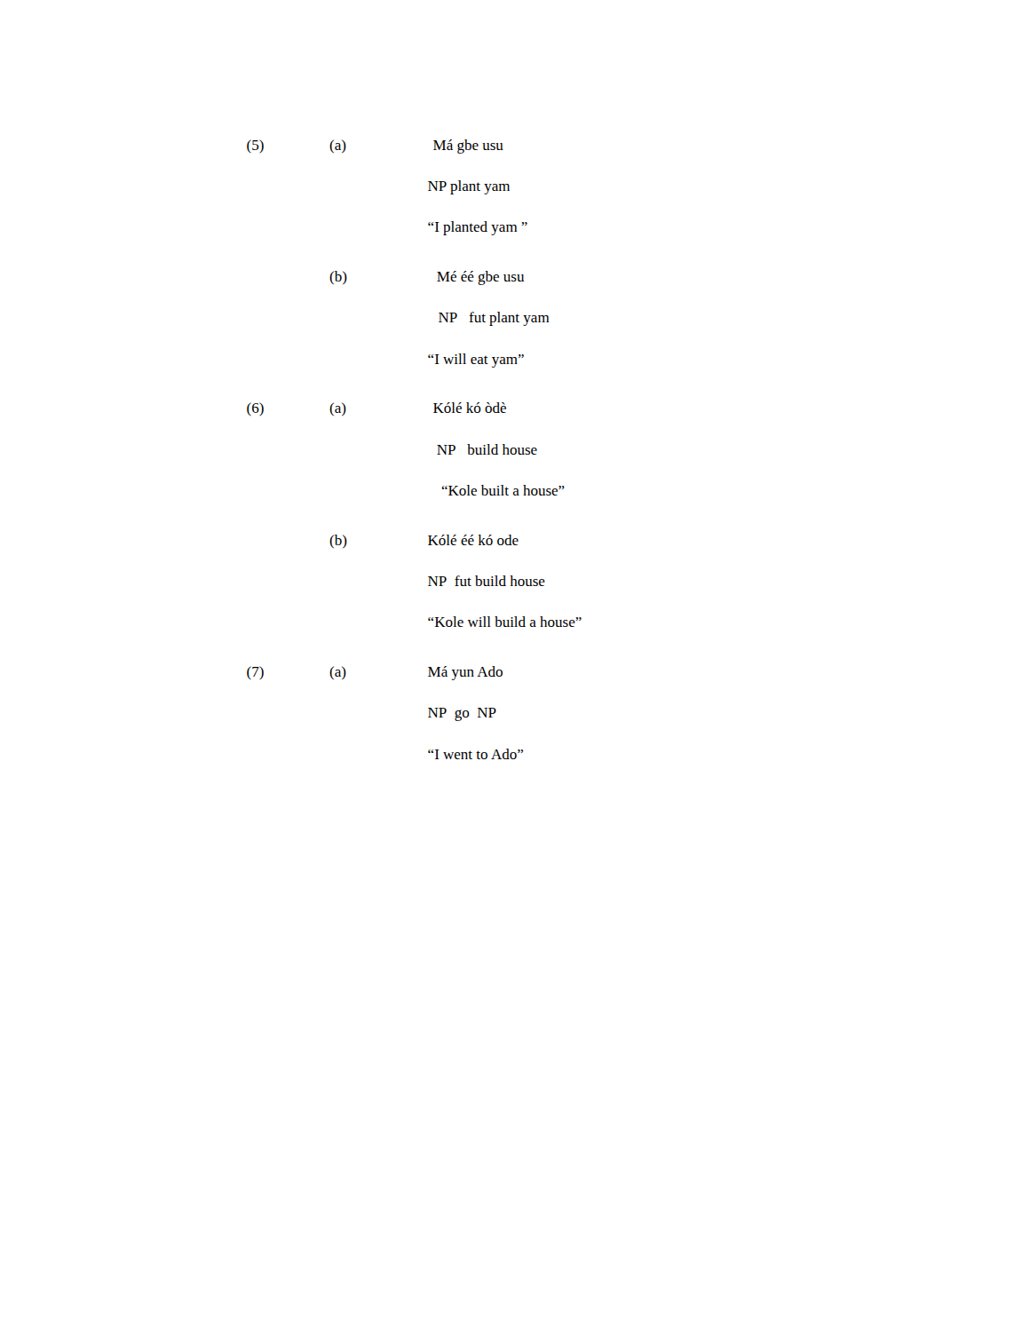(5)
(a)
Má gbe usu
NP plant yam
“I planted yam ”
(5)
(b)
Mé éé gbe usu
NP fut plant yam
“I will eat yam”
(6)
(a)
Kólé kó òdè
NP build house
“Kole built a house”
(6)
(b)
Kólé éé kó ode
NP fut build house
“Kole will build a house”
(7)
(a)
Má yun Ado
NP go NP
“I went to Ado”